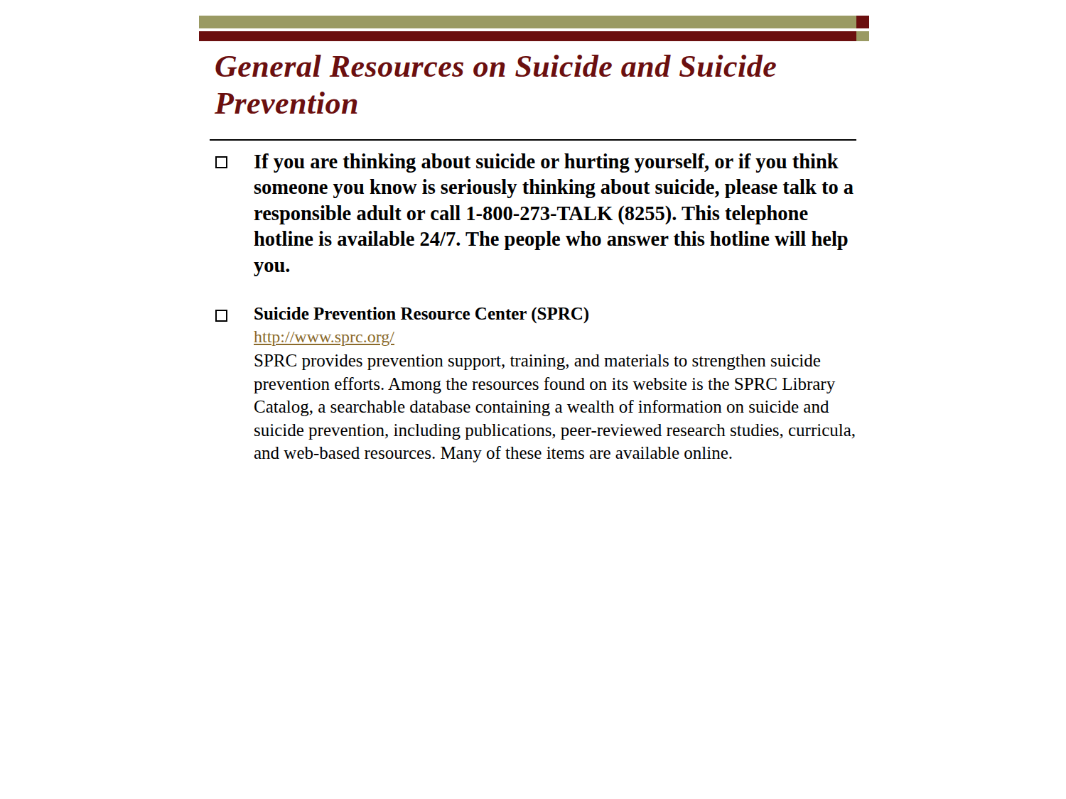General Resources on Suicide and Suicide Prevention
If you are thinking about suicide or hurting yourself, or if you think someone you know is seriously thinking about suicide, please talk to a responsible adult or call 1-800-273-TALK (8255). This telephone hotline is available 24/7. The people who answer this hotline will help you.
Suicide Prevention Resource Center (SPRC) http://www.sprc.org/ SPRC provides prevention support, training, and materials to strengthen suicide prevention efforts. Among the resources found on its website is the SPRC Library Catalog, a searchable database containing a wealth of information on suicide and suicide prevention, including publications, peer-reviewed research studies, curricula, and web-based resources. Many of these items are available online.